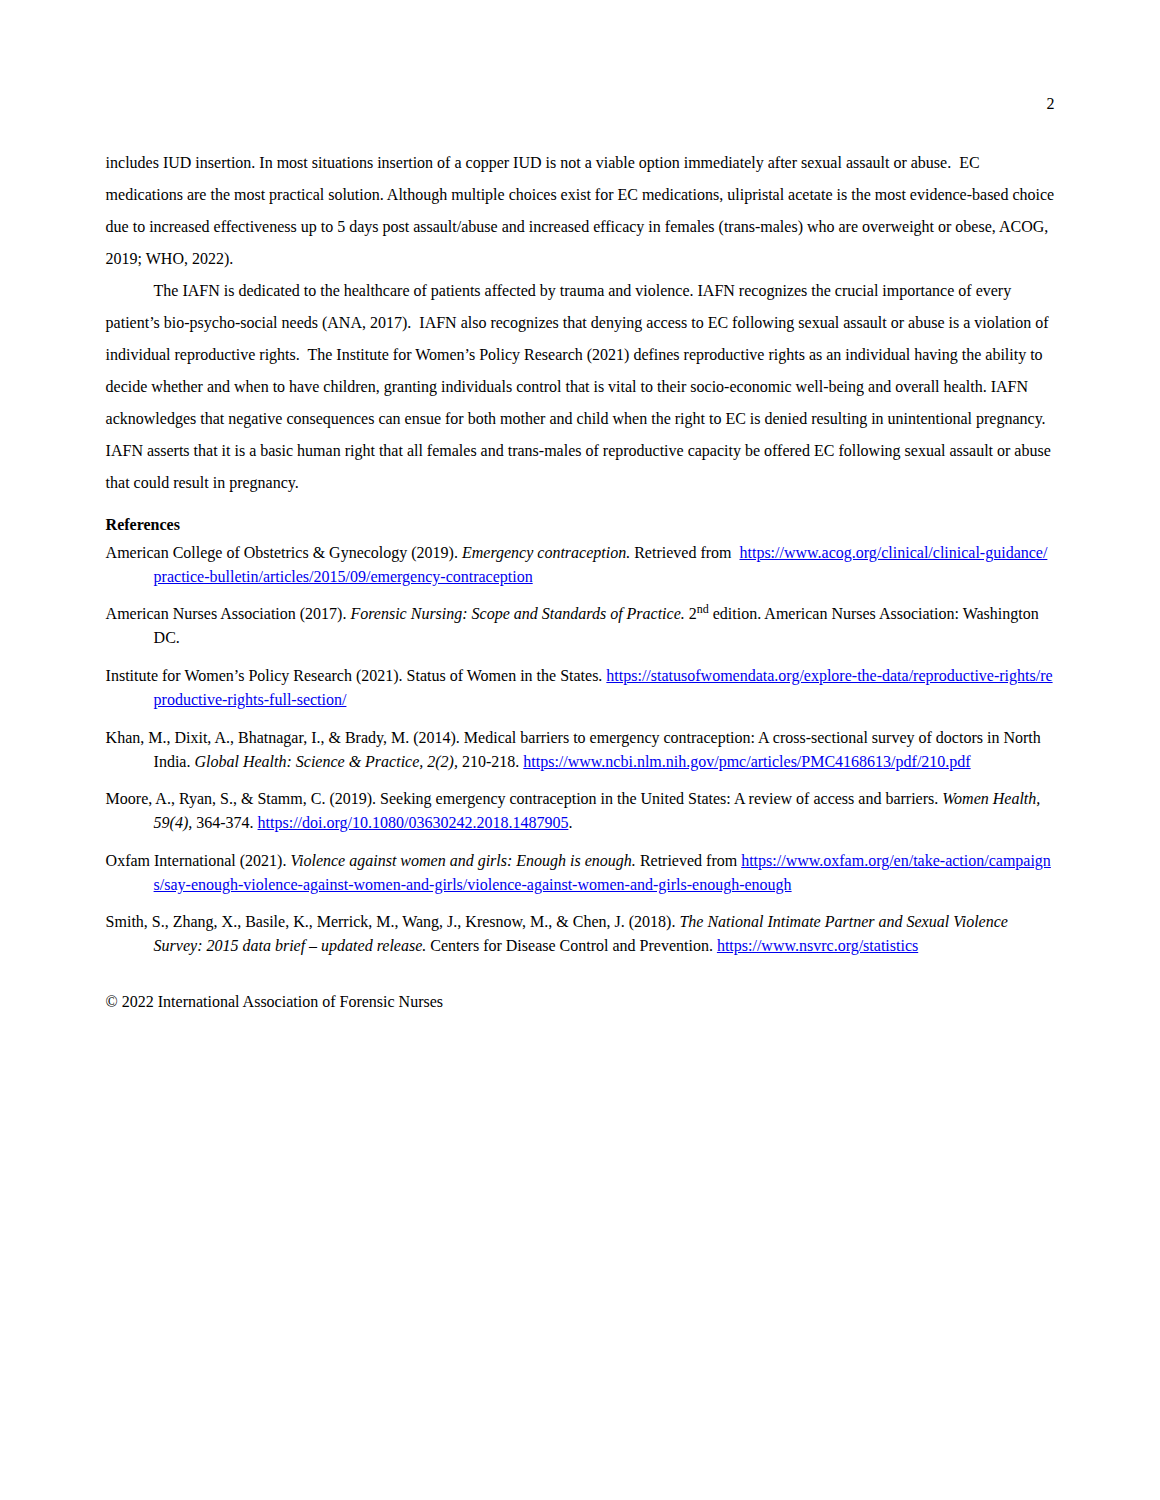2
includes IUD insertion. In most situations insertion of a copper IUD is not a viable option immediately after sexual assault or abuse. EC medications are the most practical solution. Although multiple choices exist for EC medications, ulipristal acetate is the most evidence-based choice due to increased effectiveness up to 5 days post assault/abuse and increased efficacy in females (trans-males) who are overweight or obese, ACOG, 2019; WHO, 2022).
The IAFN is dedicated to the healthcare of patients affected by trauma and violence. IAFN recognizes the crucial importance of every patient’s bio-psycho-social needs (ANA, 2017). IAFN also recognizes that denying access to EC following sexual assault or abuse is a violation of individual reproductive rights. The Institute for Women’s Policy Research (2021) defines reproductive rights as an individual having the ability to decide whether and when to have children, granting individuals control that is vital to their socio-economic well-being and overall health. IAFN acknowledges that negative consequences can ensue for both mother and child when the right to EC is denied resulting in unintentional pregnancy. IAFN asserts that it is a basic human right that all females and trans-males of reproductive capacity be offered EC following sexual assault or abuse that could result in pregnancy.
References
American College of Obstetrics & Gynecology (2019). Emergency contraception. Retrieved from https://www.acog.org/clinical/clinical-guidance/practice-bulletin/articles/2015/09/emergency-contraception
American Nurses Association (2017). Forensic Nursing: Scope and Standards of Practice. 2nd edition. American Nurses Association: Washington DC.
Institute for Women’s Policy Research (2021). Status of Women in the States. https://statusofwomendata.org/explore-the-data/reproductive-rights/reproductive-rights-full-section/
Khan, M., Dixit, A., Bhatnagar, I., & Brady, M. (2014). Medical barriers to emergency contraception: A cross-sectional survey of doctors in North India. Global Health: Science & Practice, 2(2), 210-218. https://www.ncbi.nlm.nih.gov/pmc/articles/PMC4168613/pdf/210.pdf
Moore, A., Ryan, S., & Stamm, C. (2019). Seeking emergency contraception in the United States: A review of access and barriers. Women Health, 59(4), 364-374. https://doi.org/10.1080/03630242.2018.1487905.
Oxfam International (2021). Violence against women and girls: Enough is enough. Retrieved from https://www.oxfam.org/en/take-action/campaigns/say-enough-violence-against-women-and-girls/violence-against-women-and-girls-enough-enough
Smith, S., Zhang, X., Basile, K., Merrick, M., Wang, J., Kresnow, M., & Chen, J. (2018). The National Intimate Partner and Sexual Violence Survey: 2015 data brief – updated release. Centers for Disease Control and Prevention. https://www.nsvrc.org/statistics
© 2022 International Association of Forensic Nurses